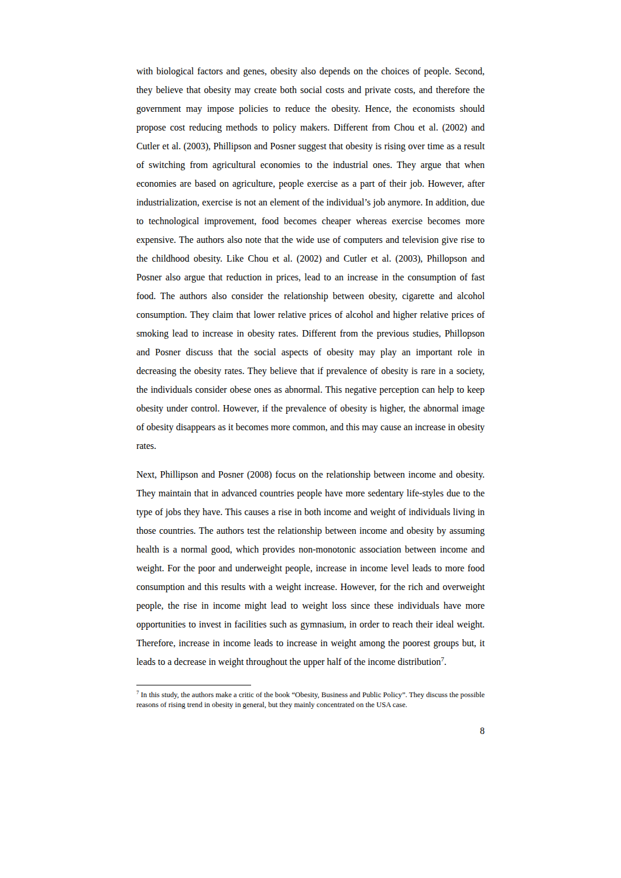with biological factors and genes, obesity also depends on the choices of people. Second, they believe that obesity may create both social costs and private costs, and therefore the government may impose policies to reduce the obesity. Hence, the economists should propose cost reducing methods to policy makers. Different from Chou et al. (2002) and Cutler et al. (2003), Phillipson and Posner suggest that obesity is rising over time as a result of switching from agricultural economies to the industrial ones. They argue that when economies are based on agriculture, people exercise as a part of their job. However, after industrialization, exercise is not an element of the individual’s job anymore. In addition, due to technological improvement, food becomes cheaper whereas exercise becomes more expensive. The authors also note that the wide use of computers and television give rise to the childhood obesity. Like Chou et al. (2002) and Cutler et al. (2003), Phillopson and Posner also argue that reduction in prices, lead to an increase in the consumption of fast food. The authors also consider the relationship between obesity, cigarette and alcohol consumption. They claim that lower relative prices of alcohol and higher relative prices of smoking lead to increase in obesity rates. Different from the previous studies, Phillopson and Posner discuss that the social aspects of obesity may play an important role in decreasing the obesity rates. They believe that if prevalence of obesity is rare in a society, the individuals consider obese ones as abnormal. This negative perception can help to keep obesity under control. However, if the prevalence of obesity is higher, the abnormal image of obesity disappears as it becomes more common, and this may cause an increase in obesity rates.
Next, Phillipson and Posner (2008) focus on the relationship between income and obesity. They maintain that in advanced countries people have more sedentary life-styles due to the type of jobs they have. This causes a rise in both income and weight of individuals living in those countries. The authors test the relationship between income and obesity by assuming health is a normal good, which provides non-monotonic association between income and weight. For the poor and underweight people, increase in income level leads to more food consumption and this results with a weight increase. However, for the rich and overweight people, the rise in income might lead to weight loss since these individuals have more opportunities to invest in facilities such as gymnasium, in order to reach their ideal weight. Therefore, increase in income leads to increase in weight among the poorest groups but, it leads to a decrease in weight throughout the upper half of the income distribution7.
7 In this study, the authors make a critic of the book “Obesity, Business and Public Policy”. They discuss the possible reasons of rising trend in obesity in general, but they mainly concentrated on the USA case.
8